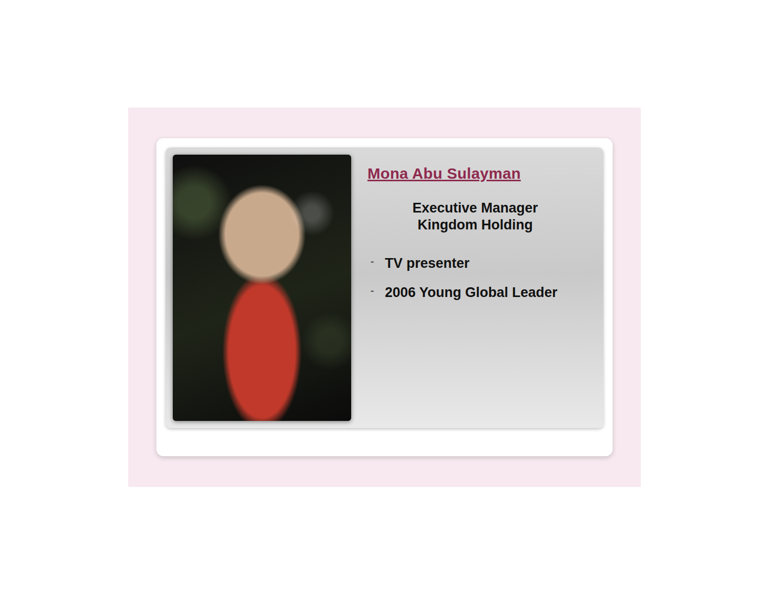Mona Abu Sulayman
Executive Manager
Kingdom Holding
TV presenter
2006 Young Global Leader